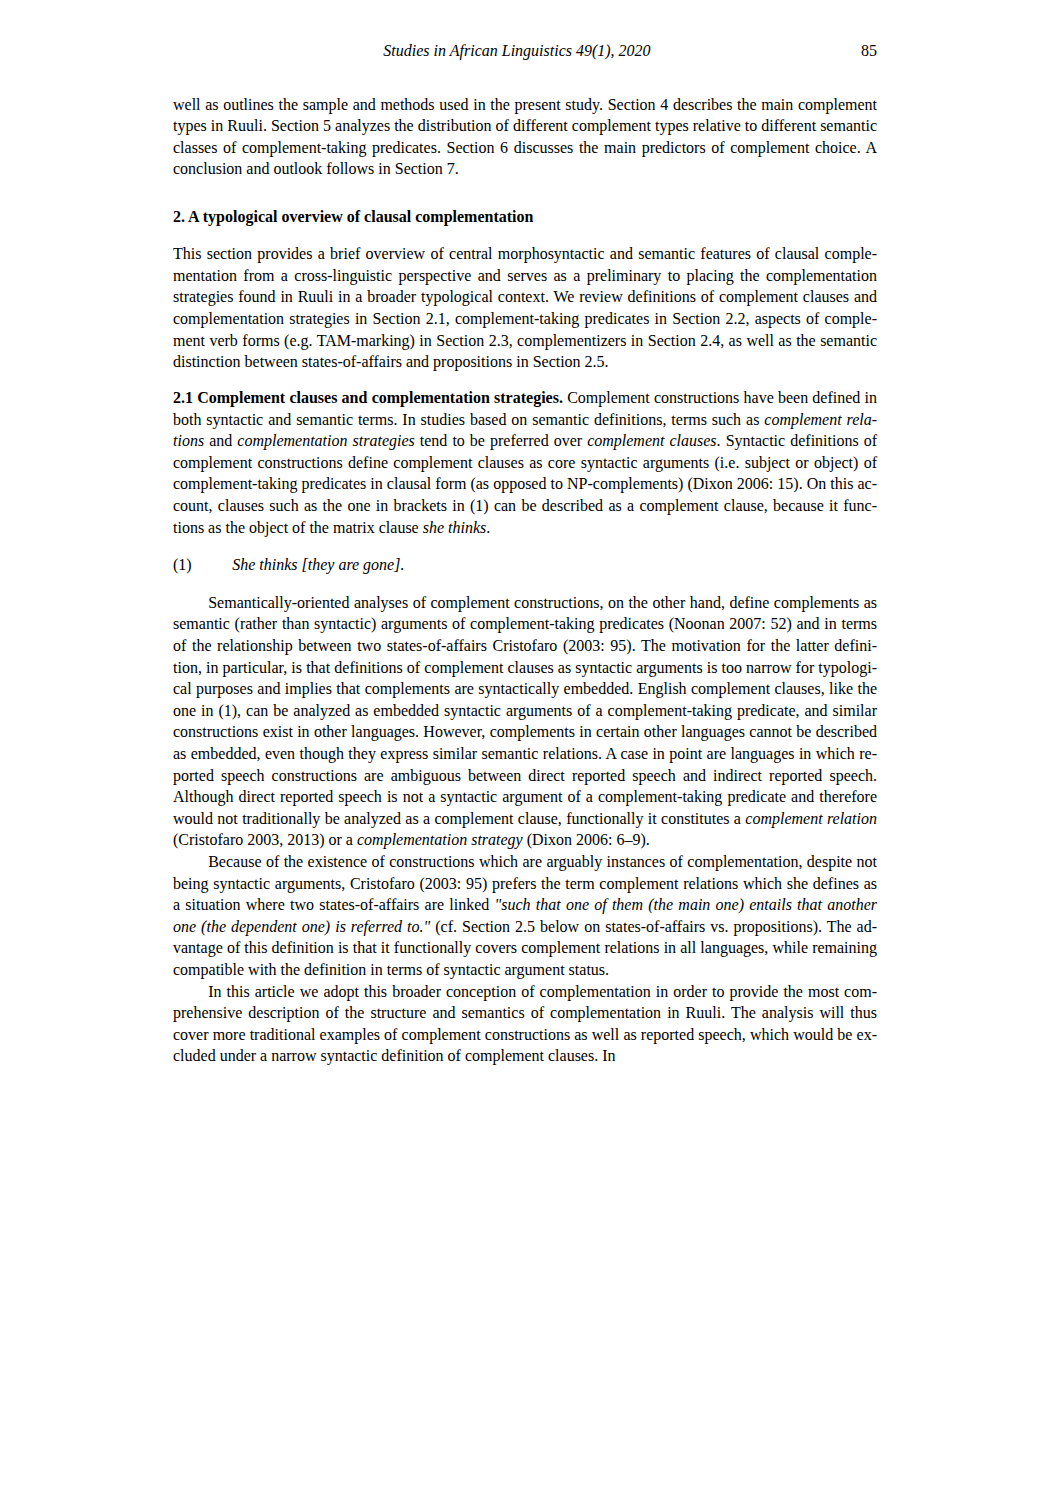Studies in African Linguistics 49(1), 2020 85
well as outlines the sample and methods used in the present study. Section 4 describes the main complement types in Ruuli. Section 5 analyzes the distribution of different complement types relative to different semantic classes of complement-taking predicates. Section 6 discusses the main predictors of complement choice. A conclusion and outlook follows in Section 7.
2. A typological overview of clausal complementation
This section provides a brief overview of central morphosyntactic and semantic features of clausal complementation from a cross-linguistic perspective and serves as a preliminary to placing the complementation strategies found in Ruuli in a broader typological context. We review definitions of complement clauses and complementation strategies in Section 2.1, complement-taking predicates in Section 2.2, aspects of complement verb forms (e.g. TAM-marking) in Section 2.3, complementizers in Section 2.4, as well as the semantic distinction between states-of-affairs and propositions in Section 2.5.
2.1 Complement clauses and complementation strategies. Complement constructions have been defined in both syntactic and semantic terms. In studies based on semantic definitions, terms such as complement relations and complementation strategies tend to be preferred over complement clauses. Syntactic definitions of complement constructions define complement clauses as core syntactic arguments (i.e. subject or object) of complement-taking predicates in clausal form (as opposed to NP-complements) (Dixon 2006: 15). On this account, clauses such as the one in brackets in (1) can be described as a complement clause, because it functions as the object of the matrix clause she thinks.
(1) She thinks [they are gone].
Semantically-oriented analyses of complement constructions, on the other hand, define complements as semantic (rather than syntactic) arguments of complement-taking predicates (Noonan 2007: 52) and in terms of the relationship between two states-of-affairs Cristofaro (2003: 95). The motivation for the latter definition, in particular, is that definitions of complement clauses as syntactic arguments is too narrow for typological purposes and implies that complements are syntactically embedded. English complement clauses, like the one in (1), can be analyzed as embedded syntactic arguments of a complement-taking predicate, and similar constructions exist in other languages. However, complements in certain other languages cannot be described as embedded, even though they express similar semantic relations. A case in point are languages in which reported speech constructions are ambiguous between direct reported speech and indirect reported speech. Although direct reported speech is not a syntactic argument of a complement-taking predicate and therefore would not traditionally be analyzed as a complement clause, functionally it constitutes a complement relation (Cristofaro 2003, 2013) or a complementation strategy (Dixon 2006: 6–9).
Because of the existence of constructions which are arguably instances of complementation, despite not being syntactic arguments, Cristofaro (2003: 95) prefers the term complement relations which she defines as a situation where two states-of-affairs are linked "such that one of them (the main one) entails that another one (the dependent one) is referred to." (cf. Section 2.5 below on states-of-affairs vs. propositions). The advantage of this definition is that it functionally covers complement relations in all languages, while remaining compatible with the definition in terms of syntactic argument status.
In this article we adopt this broader conception of complementation in order to provide the most comprehensive description of the structure and semantics of complementation in Ruuli. The analysis will thus cover more traditional examples of complement constructions as well as reported speech, which would be excluded under a narrow syntactic definition of complement clauses. In